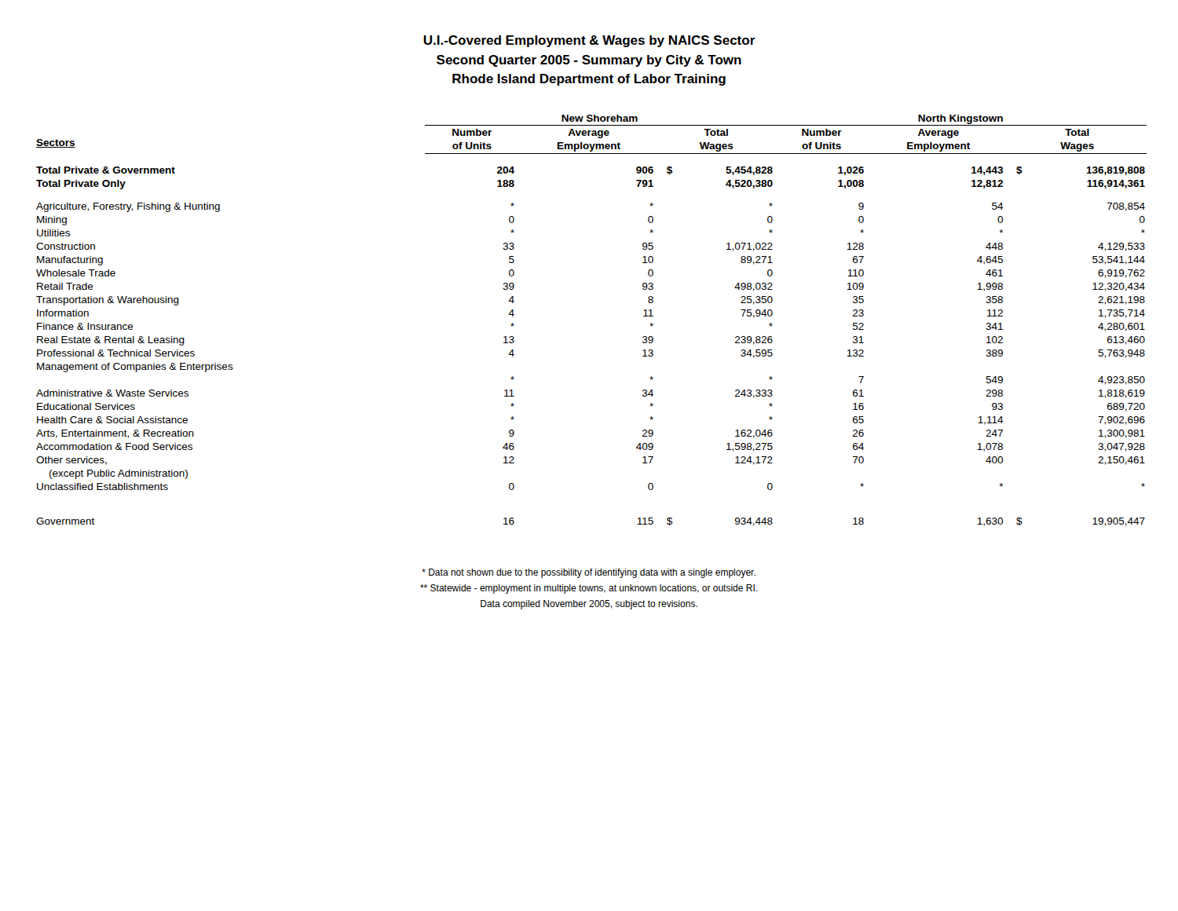U.I.-Covered Employment & Wages by NAICS Sector
Second Quarter 2005 - Summary by City & Town
Rhode Island Department of Labor Training
| Sectors | New Shoreham | North Kingstown |
| --- | --- | --- |
| Number | Average | Total | Number | Average | Total |
| of Units | Employment | Wages | of Units | Employment | Wages |
| Total Private & Government | 204 | 906 | $ | 5,454,828 | 1,026 | 14,443 | $ | 136,819,808 |
| Total Private Only | 188 | 791 | | 4,520,380 | 1,008 | 12,812 | | 116,914,361 |
| Agriculture, Forestry, Fishing & Hunting | * | * | | * | 9 | 54 | | 708,854 |
| Mining | 0 | 0 | | 0 | 0 | 0 | | 0 |
| Utilities | * | * | | * | * | * | | * |
| Construction | 33 | 95 | | 1,071,022 | 128 | 448 | | 4,129,533 |
| Manufacturing | 5 | 10 | | 89,271 | 67 | 4,645 | | 53,541,144 |
| Wholesale Trade | 0 | 0 | | 0 | 110 | 461 | | 6,919,762 |
| Retail Trade | 39 | 93 | | 498,032 | 109 | 1,998 | | 12,320,434 |
| Transportation & Warehousing | 4 | 8 | | 25,350 | 35 | 358 | | 2,621,198 |
| Information | 4 | 11 | | 75,940 | 23 | 112 | | 1,735,714 |
| Finance & Insurance | * | * | | * | 52 | 341 | | 4,280,601 |
| Real Estate & Rental & Leasing | 13 | 39 | | 239,826 | 31 | 102 | | 613,460 |
| Professional & Technical Services | 4 | 13 | | 34,595 | 132 | 389 | | 5,763,948 |
| Management of Companies & Enterprises | | | | | | | | |
| | * | * | | * | 7 | 549 | | 4,923,850 |
| Administrative & Waste Services | 11 | 34 | | 243,333 | 61 | 298 | | 1,818,619 |
| Educational Services | * | * | | * | 16 | 93 | | 689,720 |
| Health Care & Social Assistance | * | * | | * | 65 | 1,114 | | 7,902,696 |
| Arts, Entertainment, & Recreation | 9 | 29 | | 162,046 | 26 | 247 | | 1,300,981 |
| Accommodation & Food Services | 46 | 409 | | 1,598,275 | 64 | 1,078 | | 3,047,928 |
| Other services, | 12 | 17 | | 124,172 | 70 | 400 | | 2,150,461 |
| (except Public Administration) | | | | | | | | |
| Unclassified Establishments | 0 | 0 | | 0 | * | * | | * |
| Government | 16 | 115 | $ | 934,448 | 18 | 1,630 | $ | 19,905,447 |
* Data not shown due to the possibility of identifying data with a single employer.
** Statewide - employment in multiple towns, at unknown locations, or outside RI.
Data compiled November 2005, subject to revisions.